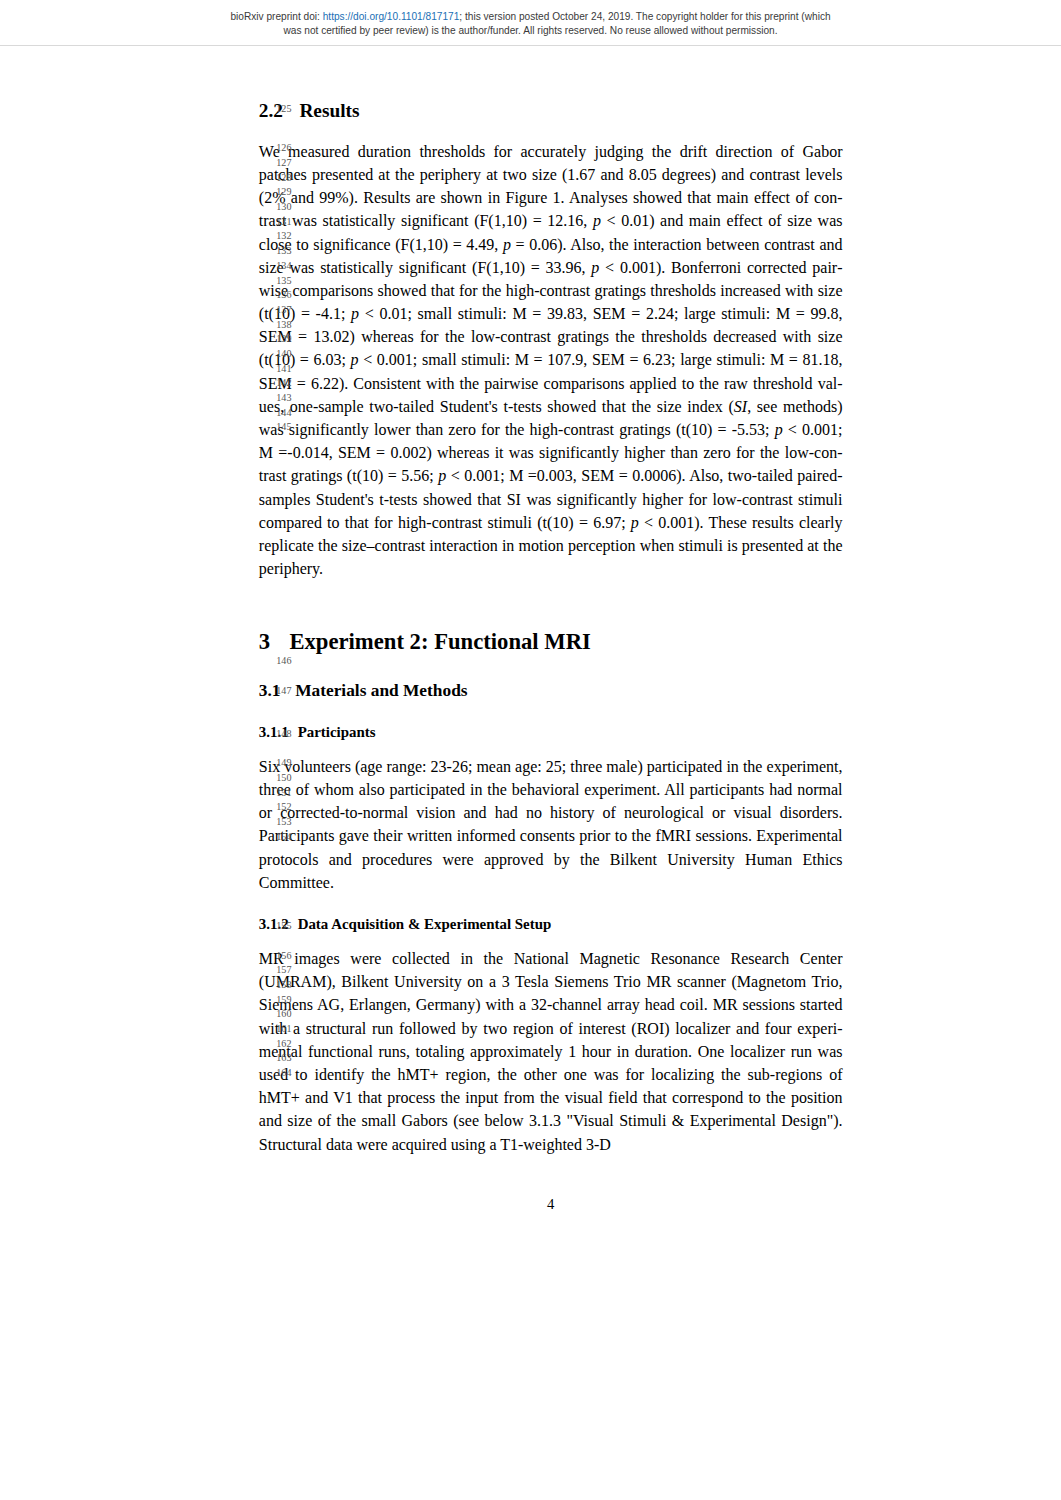bioRxiv preprint doi: https://doi.org/10.1101/817171; this version posted October 24, 2019. The copyright holder for this preprint (which
was not certified by peer review) is the author/funder. All rights reserved. No reuse allowed without permission.
125
2.2 Results
126 127 128 129 130 131 132 133 134 135 136 137 138 139 140 141 142 143 144 145
We measured duration thresholds for accurately judging the drift direction of Gabor patches presented at the periphery at two size (1.67 and 8.05 degrees) and contrast levels (2% and 99%). Results are shown in Figure 1. Analyses showed that main effect of contrast was statistically significant (F(1,10) = 12.16, p < 0.01) and main effect of size was close to significance (F(1,10) = 4.49, p = 0.06). Also, the interaction between contrast and size was statistically significant (F(1,10) = 33.96, p < 0.001). Bonferroni corrected pairwise comparisons showed that for the high-contrast gratings thresholds increased with size (t(10) = -4.1; p < 0.01; small stimuli: M = 39.83, SEM = 2.24; large stimuli: M = 99.8, SEM = 13.02) whereas for the low-contrast gratings the thresholds decreased with size (t(10) = 6.03; p < 0.001; small stimuli: M = 107.9, SEM = 6.23; large stimuli: M = 81.18, SEM = 6.22). Consistent with the pairwise comparisons applied to the raw threshold values, one-sample two-tailed Student's t-tests showed that the size index (SI, see methods) was significantly lower than zero for the high-contrast gratings (t(10) = -5.53; p < 0.001; M =-0.014, SEM = 0.002) whereas it was significantly higher than zero for the low-contrast gratings (t(10) = 5.56; p < 0.001; M =0.003, SEM = 0.0006). Also, two-tailed paired-samples Student's t-tests showed that SI was significantly higher for low-contrast stimuli compared to that for high-contrast stimuli (t(10) = 6.97; p < 0.001). These results clearly replicate the size–contrast interaction in motion perception when stimuli is presented at the periphery.
146
3 Experiment 2: Functional MRI
147
3.1 Materials and Methods
148
3.1.1 Participants
149 150 151 152 153 154
Six volunteers (age range: 23-26; mean age: 25; three male) participated in the experiment, three of whom also participated in the behavioral experiment. All participants had normal or corrected-to-normal vision and had no history of neurological or visual disorders. Participants gave their written informed consents prior to the fMRI sessions. Experimental protocols and procedures were approved by the Bilkent University Human Ethics Committee.
155
3.1.2 Data Acquisition & Experimental Setup
156 157 158 159 160 161 162 163 164
MR images were collected in the National Magnetic Resonance Research Center (UMRAM), Bilkent University on a 3 Tesla Siemens Trio MR scanner (Magnetom Trio, Siemens AG, Erlangen, Germany) with a 32-channel array head coil. MR sessions started with a structural run followed by two region of interest (ROI) localizer and four experimental functional runs, totaling approximately 1 hour in duration. One localizer run was used to identify the hMT+ region, the other one was for localizing the sub-regions of hMT+ and V1 that process the input from the visual field that correspond to the position and size of the small Gabors (see below 3.1.3 "Visual Stimuli & Experimental Design"). Structural data were acquired using a T1-weighted 3-D
4